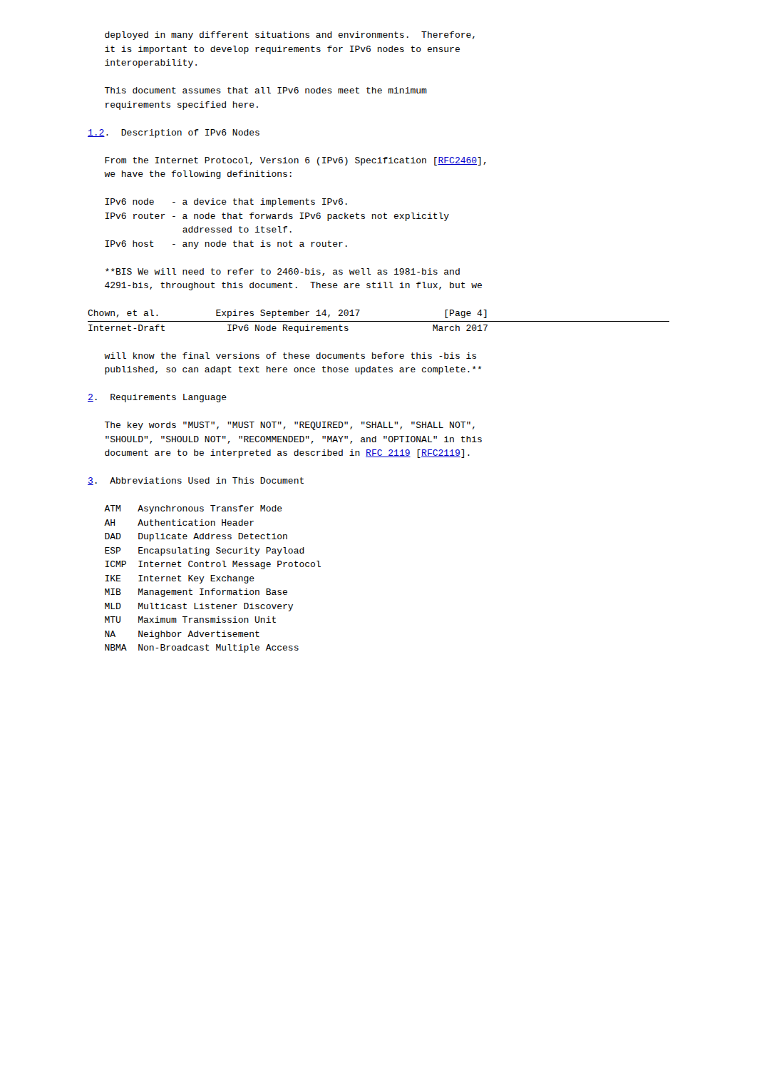deployed in many different situations and environments.  Therefore,
   it is important to develop requirements for IPv6 nodes to ensure
   interoperability.

   This document assumes that all IPv6 nodes meet the minimum
   requirements specified here.

1.2.  Description of IPv6 Nodes

   From the Internet Protocol, Version 6 (IPv6) Specification [RFC2460],
   we have the following definitions:

   IPv6 node   - a device that implements IPv6.
   IPv6 router - a node that forwards IPv6 packets not explicitly
                 addressed to itself.
   IPv6 host   - any node that is not a router.

   **BIS We will need to refer to 2460-bis, as well as 1981-bis and
   4291-bis, throughout this document.  These are still in flux, but we
Chown, et al.          Expires September 14, 2017               [Page 4]
Internet-Draft           IPv6 Node Requirements               March 2017
   will know the final versions of these documents before this -bis is
   published, so can adapt text here once those updates are complete.**

2.  Requirements Language

   The key words "MUST", "MUST NOT", "REQUIRED", "SHALL", "SHALL NOT",
   "SHOULD", "SHOULD NOT", "RECOMMENDED", "MAY", and "OPTIONAL" in this
   document are to be interpreted as described in RFC 2119 [RFC2119].

3.  Abbreviations Used in This Document

   ATM   Asynchronous Transfer Mode
   AH    Authentication Header
   DAD   Duplicate Address Detection
   ESP   Encapsulating Security Payload
   ICMP  Internet Control Message Protocol
   IKE   Internet Key Exchange
   MIB   Management Information Base
   MLD   Multicast Listener Discovery
   MTU   Maximum Transmission Unit
   NA    Neighbor Advertisement
   NBMA  Non-Broadcast Multiple Access